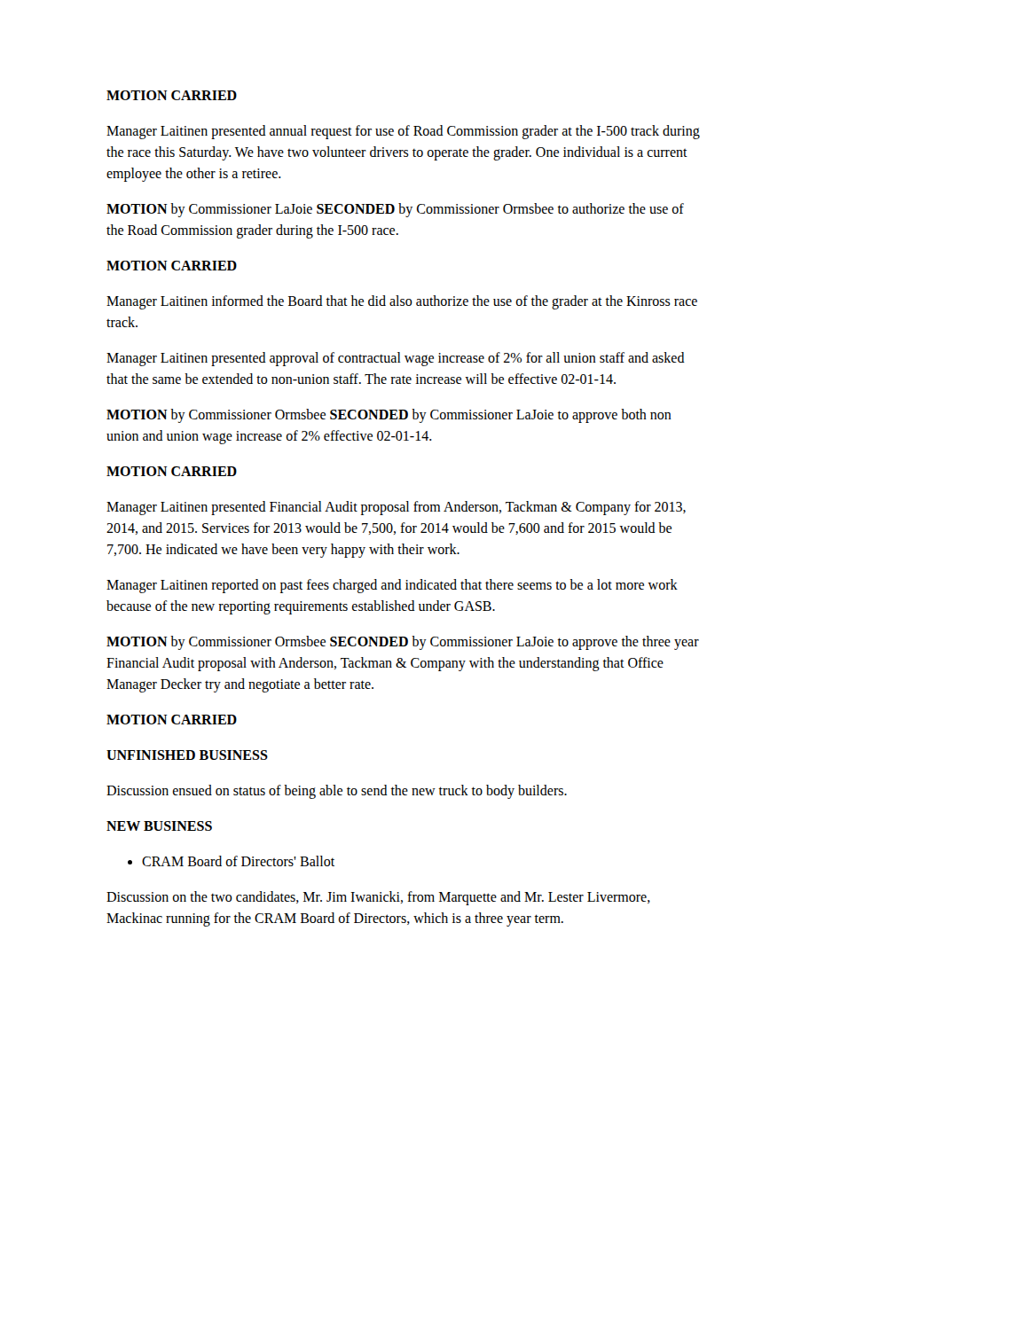MOTION CARRIED
Manager Laitinen presented annual request for use of Road Commission grader at the I-500 track during the race this Saturday. We have two volunteer drivers to operate the grader. One individual is a current employee the other is a retiree.
MOTION by Commissioner LaJoie SECONDED by Commissioner Ormsbee to authorize the use of the Road Commission grader during the I-500 race.
MOTION CARRIED
Manager Laitinen informed the Board that he did also authorize the use of the grader at the Kinross race track.
Manager Laitinen presented approval of contractual wage increase of 2% for all union staff and asked that the same be extended to non-union staff. The rate increase will be effective 02-01-14.
MOTION by Commissioner Ormsbee SECONDED by Commissioner LaJoie to approve both non union and union wage increase of 2% effective 02-01-14.
MOTION CARRIED
Manager Laitinen presented Financial Audit proposal from Anderson, Tackman & Company for 2013, 2014, and 2015. Services for 2013 would be 7,500, for 2014 would be 7,600 and for 2015 would be 7,700. He indicated we have been very happy with their work.
Manager Laitinen reported on past fees charged and indicated that there seems to be a lot more work because of the new reporting requirements established under GASB.
MOTION by Commissioner Ormsbee SECONDED by Commissioner LaJoie to approve the three year Financial Audit proposal with Anderson, Tackman & Company with the understanding that Office Manager Decker try and negotiate a better rate.
MOTION CARRIED
UNFINISHED BUSINESS
Discussion ensued on status of being able to send the new truck to body builders.
NEW BUSINESS
CRAM Board of Directors' Ballot
Discussion on the two candidates, Mr. Jim Iwanicki, from Marquette and Mr. Lester Livermore, Mackinac running for the CRAM Board of Directors, which is a three year term.